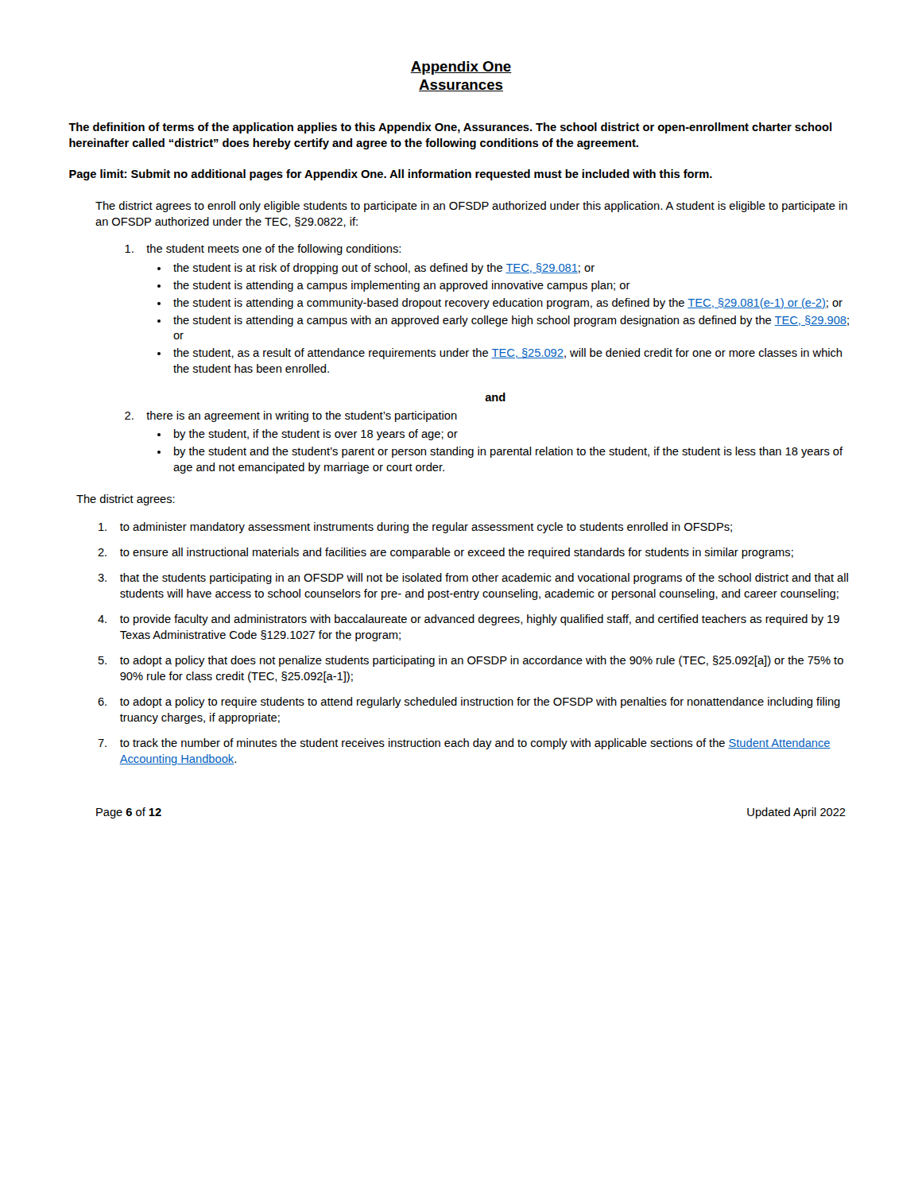Appendix OneAssurances
The definition of terms of the application applies to this Appendix One, Assurances. The school district or open-enrollment charter school hereinafter called “district” does hereby certify and agree to the following conditions of the agreement.
Page limit: Submit no additional pages for Appendix One. All information requested must be included with this form.
The district agrees to enroll only eligible students to participate in an OFSDP authorized under this application. A student is eligible to participate in an OFSDP authorized under the TEC, §29.0822, if:
the student meets one of the following conditions:
the student is at risk of dropping out of school, as defined by the TEC, §29.081; or
the student is attending a campus implementing an approved innovative campus plan; or
the student is attending a community-based dropout recovery education program, as defined by the TEC, §29.081(e-1) or (e-2); or
the student is attending a campus with an approved early college high school program designation as defined by the TEC, §29.908; or
the student, as a result of attendance requirements under the TEC, §25.092, will be denied credit for one or more classes in which the student has been enrolled.
and
there is an agreement in writing to the student’s participation
by the student, if the student is over 18 years of age; or
by the student and the student’s parent or person standing in parental relation to the student, if the student is less than 18 years of age and not emancipated by marriage or court order.
The district agrees:
to administer mandatory assessment instruments during the regular assessment cycle to students enrolled in OFSDPs;
to ensure all instructional materials and facilities are comparable or exceed the required standards for students in similar programs;
that the students participating in an OFSDP will not be isolated from other academic and vocational programs of the school district and that all students will have access to school counselors for pre- and post-entry counseling, academic or personal counseling, and career counseling;
to provide faculty and administrators with baccalaureate or advanced degrees, highly qualified staff, and certified teachers as required by 19 Texas Administrative Code §129.1027 for the program;
to adopt a policy that does not penalize students participating in an OFSDP in accordance with the 90% rule (TEC, §25.092[a]) or the 75% to 90% rule for class credit (TEC, §25.092[a-1]);
to adopt a policy to require students to attend regularly scheduled instruction for the OFSDP with penalties for nonattendance including filing truancy charges, if appropriate;
to track the number of minutes the student receives instruction each day and to comply with applicable sections of the Student Attendance Accounting Handbook.
Page 6 of 12
Updated April 2022